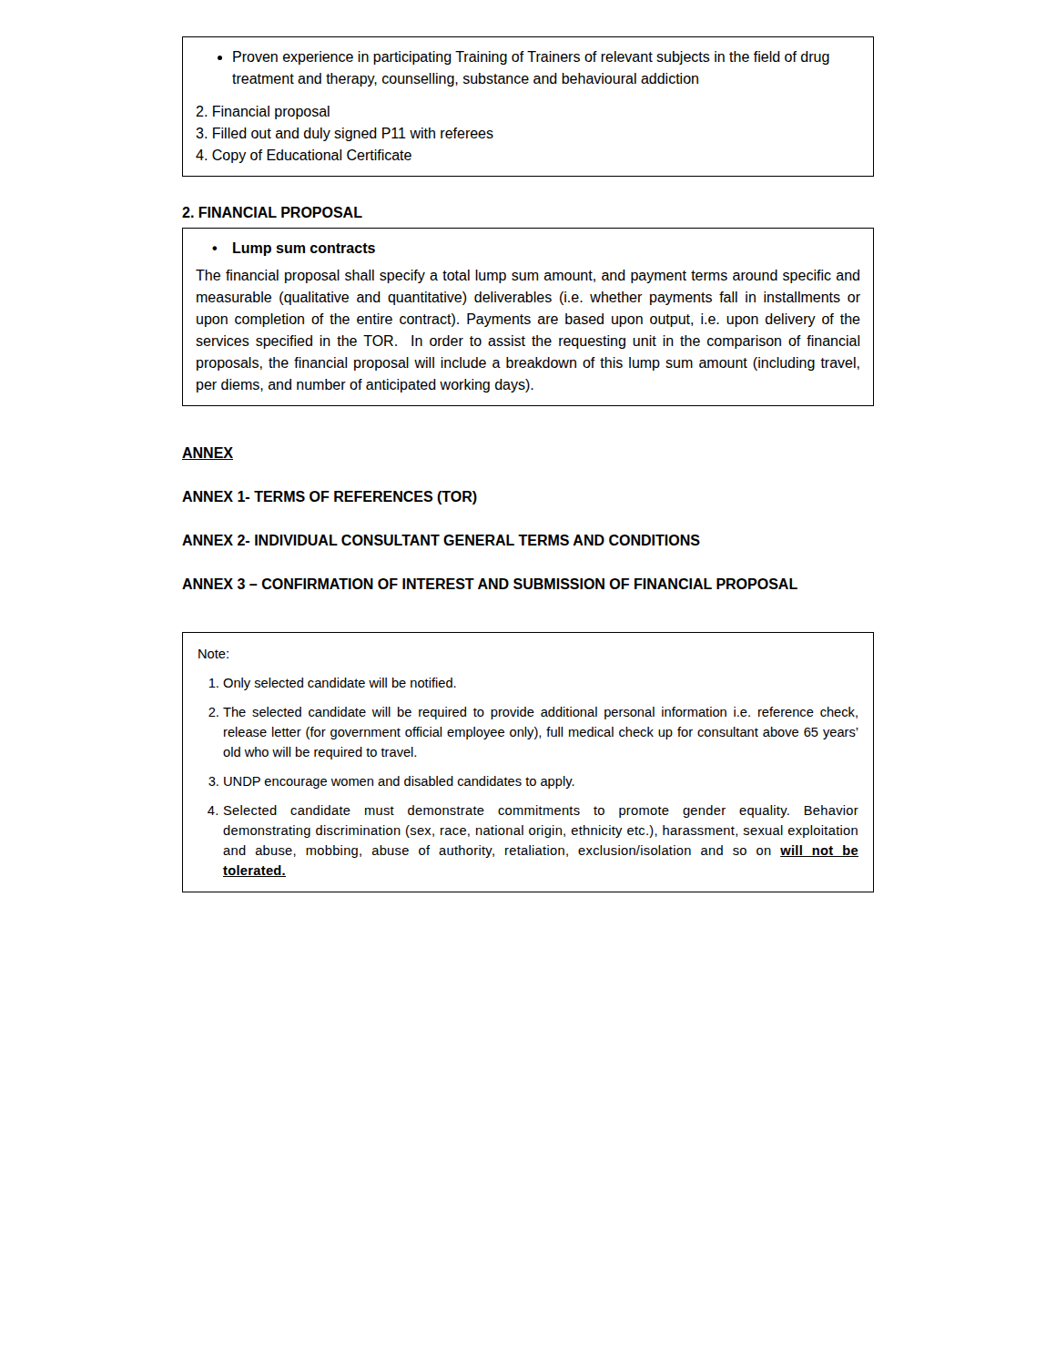Proven experience in participating Training of Trainers of relevant subjects in the field of drug treatment and therapy, counselling, substance and behavioural addiction
2. Financial proposal
3. Filled out and duly signed P11 with referees
4. Copy of Educational Certificate
2. FINANCIAL PROPOSAL
Lump sum contracts
The financial proposal shall specify a total lump sum amount, and payment terms around specific and measurable (qualitative and quantitative) deliverables (i.e. whether payments fall in installments or upon completion of the entire contract). Payments are based upon output, i.e. upon delivery of the services specified in the TOR. In order to assist the requesting unit in the comparison of financial proposals, the financial proposal will include a breakdown of this lump sum amount (including travel, per diems, and number of anticipated working days).
ANNEX
ANNEX 1- TERMS OF REFERENCES (TOR)
ANNEX 2- INDIVIDUAL CONSULTANT GENERAL TERMS AND CONDITIONS
ANNEX 3 – CONFIRMATION OF INTEREST AND SUBMISSION OF FINANCIAL PROPOSAL
Note:
Only selected candidate will be notified.
The selected candidate will be required to provide additional personal information i.e. reference check, release letter (for government official employee only), full medical check up for consultant above 65 years’ old who will be required to travel.
UNDP encourage women and disabled candidates to apply.
Selected candidate must demonstrate commitments to promote gender equality. Behavior demonstrating discrimination (sex, race, national origin, ethnicity etc.), harassment, sexual exploitation and abuse, mobbing, abuse of authority, retaliation, exclusion/isolation and so on will not be tolerated.